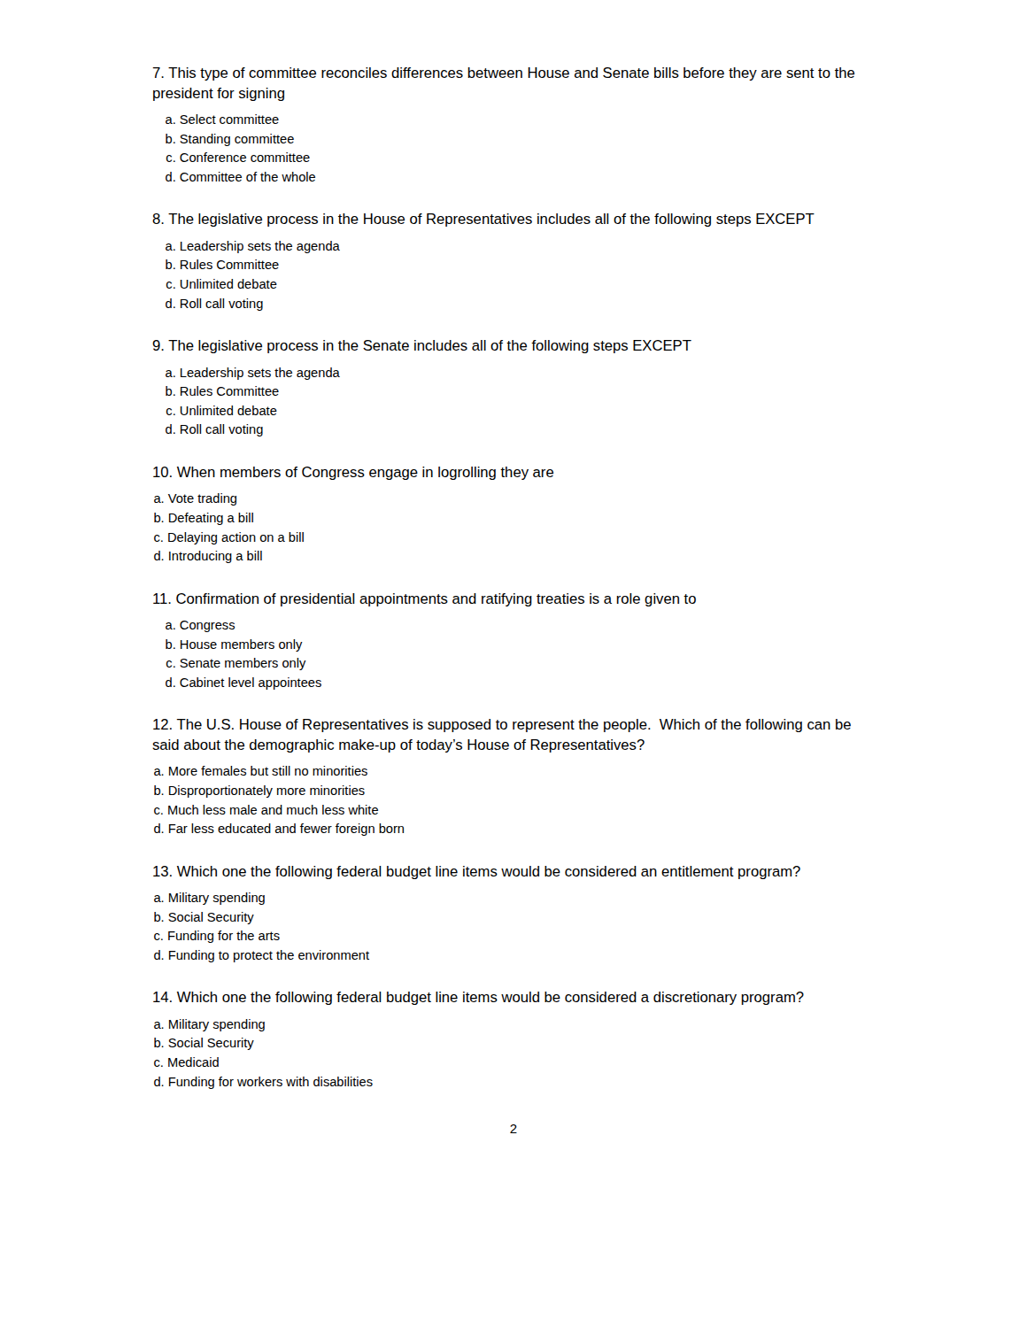7. This type of committee reconciles differences between House and Senate bills before they are sent to the president for signing
Select committee
Standing committee
Conference committee
Committee of the whole
8. The legislative process in the House of Representatives includes all of the following steps EXCEPT
Leadership sets the agenda
Rules Committee
Unlimited debate
Roll call voting
9. The legislative process in the Senate includes all of the following steps EXCEPT
Leadership sets the agenda
Rules Committee
Unlimited debate
Roll call voting
10. When members of Congress engage in logrolling they are
a. Vote trading
b. Defeating a bill
c. Delaying action on a bill
d. Introducing a bill
11. Confirmation of presidential appointments and ratifying treaties is a role given to
Congress
House members only
Senate members only
Cabinet level appointees
12. The U.S. House of Representatives is supposed to represent the people. Which of the following can be said about the demographic make-up of today’s House of Representatives?
a. More females but still no minorities
b. Disproportionately more minorities
c. Much less male and much less white
d. Far less educated and fewer foreign born
13. Which one the following federal budget line items would be considered an entitlement program?
a. Military spending
b. Social Security
c. Funding for the arts
d. Funding to protect the environment
14. Which one the following federal budget line items would be considered a discretionary program?
a. Military spending
b. Social Security
c. Medicaid
d. Funding for workers with disabilities
2